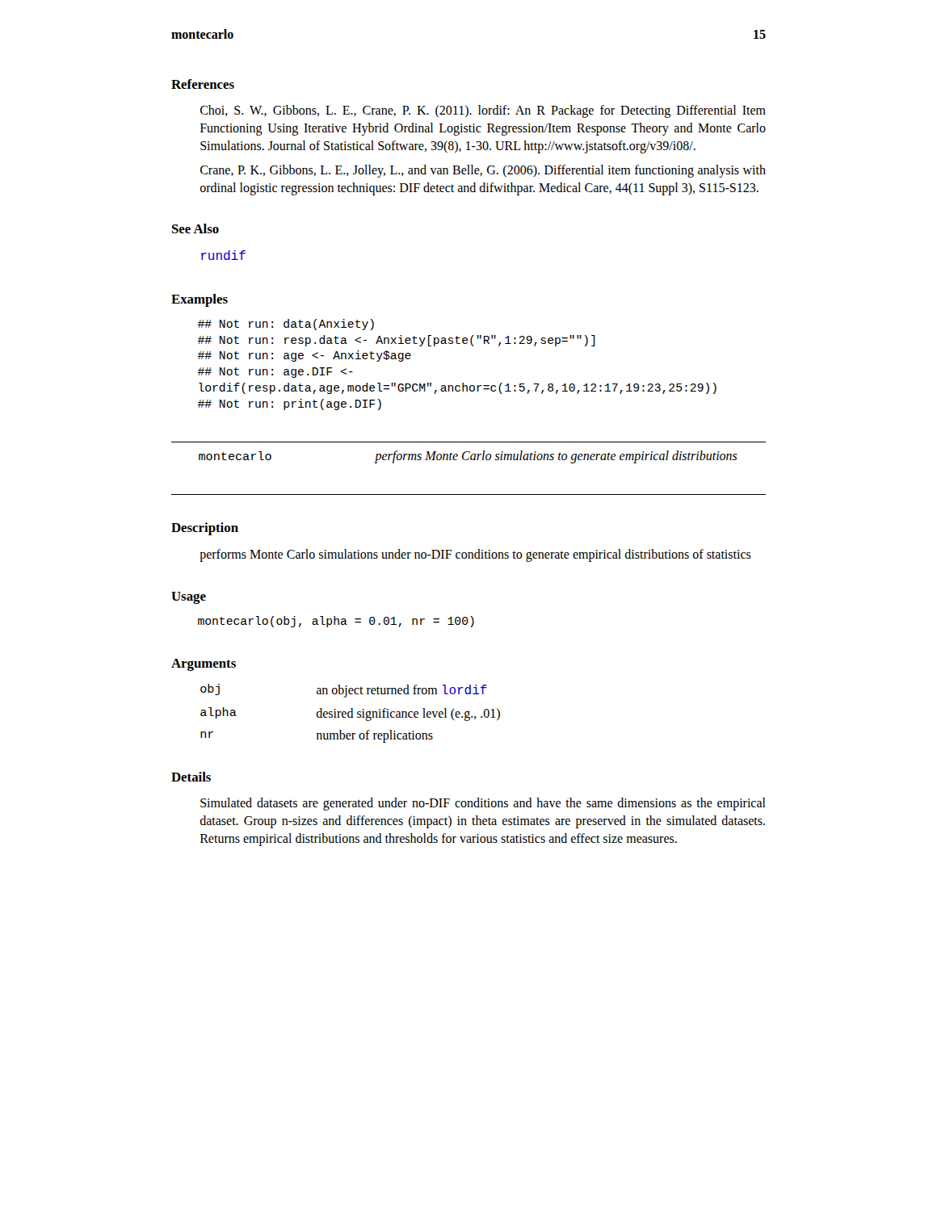montecarlo 15
References
Choi, S. W., Gibbons, L. E., Crane, P. K. (2011). lordif: An R Package for Detecting Differential Item Functioning Using Iterative Hybrid Ordinal Logistic Regression/Item Response Theory and Monte Carlo Simulations. Journal of Statistical Software, 39(8), 1-30. URL http://www.jstatsoft.org/v39/i08/.
Crane, P. K., Gibbons, L. E., Jolley, L., and van Belle, G. (2006). Differential item functioning analysis with ordinal logistic regression techniques: DIF detect and difwithpar. Medical Care, 44(11 Suppl 3), S115-S123.
See Also
rundif
Examples
## Not run: data(Anxiety)
## Not run: resp.data <- Anxiety[paste("R",1:29,sep="")]
## Not run: age <- Anxiety$age
## Not run: age.DIF <- lordif(resp.data,age,model="GPCM",anchor=c(1:5,7,8,10,12:17,19:23,25:29))
## Not run: print(age.DIF)
montecarlo performs Monte Carlo simulations to generate empirical distributions
Description
performs Monte Carlo simulations under no-DIF conditions to generate empirical distributions of statistics
Usage
montecarlo(obj, alpha = 0.01, nr = 100)
Arguments
obj
an object returned from lordif
alpha
desired significance level (e.g., .01)
nr
number of replications
Details
Simulated datasets are generated under no-DIF conditions and have the same dimensions as the empirical dataset. Group n-sizes and differences (impact) in theta estimates are preserved in the simulated datasets. Returns empirical distributions and thresholds for various statistics and effect size measures.